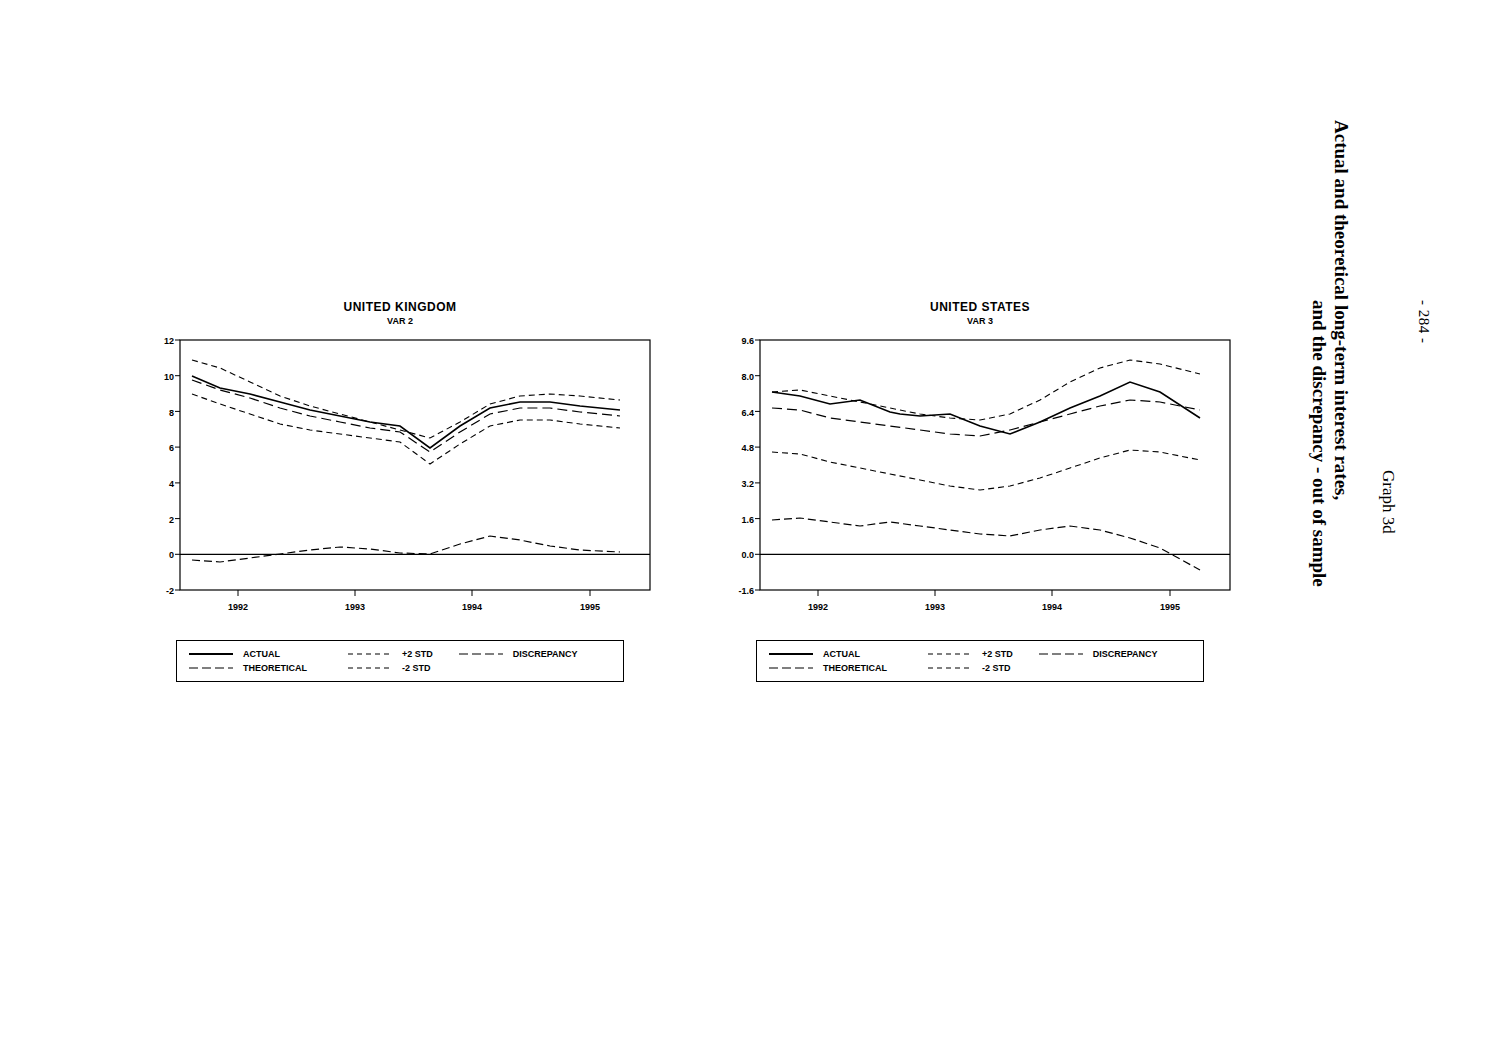- 284 -
Graph 3d
Actual and theoretical long-term interest rates,
and the discrepancy - out of sample
UNITED KINGDOM
VAR 2
12 10 8 6 4 2 0 -2 1992 1993 1994 1995
| | ACTUAL | | +2 STD | | DISCREPANCY |
| | THEORETICAL | | -2 STD | | |
UNITED STATES
VAR 3
9.6 8.0 6.4 4.8 3.2 1.6 0.0 -1.6 1992 1993 1994 1995
| | ACTUAL | | +2 STD | | DISCREPANCY |
| | THEORETICAL | | -2 STD | | |